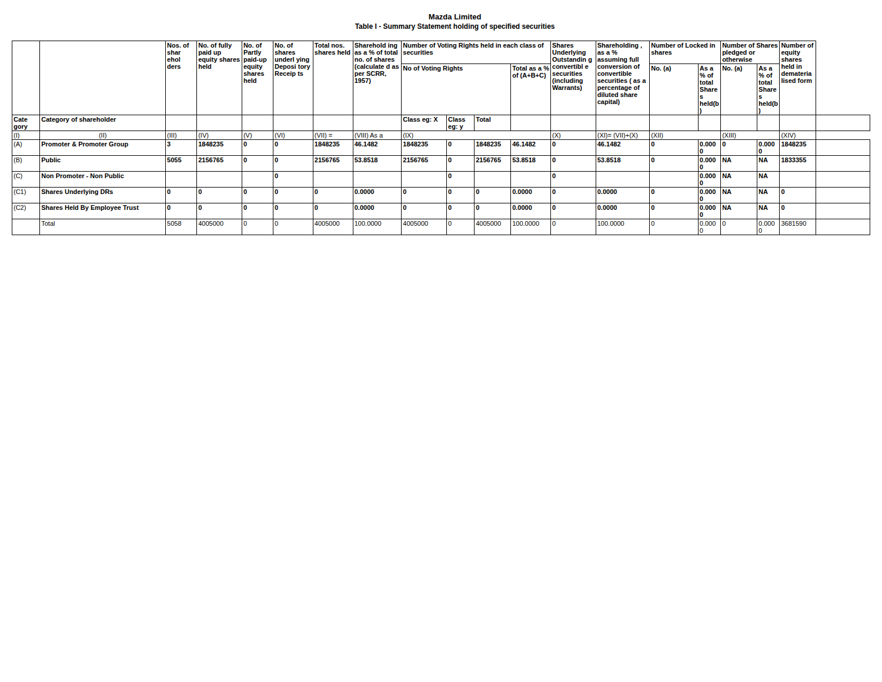| | Mazda Limited |
| | Table I - Summary Statement holding of specified securities |
| | | Nos. of shar ehol ders | No. of fully paid up equity shares held | No. of Partly paid-up equity shares held | No. of shares underl ying Deposi tory Receip ts | Total nos. shares held | Sharehold ing as a % of total no. of shares (calculate d as per SCRR, 1957) | Number of Voting Rights held in each class of securities | Shares Underlying Outstandin g convertibl e securities (including Warrants) | Shareholding , as a % assuming full conversion of convertible securities ( as a percentage of diluted share capital) | Number of Locked in shares | Number of Shares pledged or otherwise | Number of equity shares held in demateria lised form |
| No of Voting Rights | Total as a % of (A+B+C) | No. (a) | As a % of total Shares held(b) | No. (a) | As a % of total Shares held(b) |
| Cate gory | Category of shareholder | | | | | | | Class eg: X | Class eg: y | Total | | | | | | | | | |
| (I) | (II) | (III) | (IV) | (V) | (VI) | (VII) = | (VIII) As a | (IX) | (X) | (XI)= (VII)+(X) | (XII) | (XIII) | (XIV) |
| (A) | Promoter & Promoter Group | 3 | 1848235 | 0 | 0 | 1848235 | 46.1482 | 1848235 | 0 | 1848235 | 46.1482 | 0 | 46.1482 | 0 | 0.0000 | 0 | 0.0000 | 1848235 | |
| (B) | Public | 5055 | 2156765 | 0 | 0 | 2156765 | 53.8518 | 2156765 | 0 | 2156765 | 53.8518 | 0 | 53.8518 | 0 | 0.0000 | NA | NA | 1833355 | |
| (C) | Non Promoter - Non Public | | | | 0 | | | | 0 | | | 0 | | | 0.0000 | NA | NA | | |
| (C1) | Shares Underlying DRs | 0 | 0 | 0 | 0 | 0 | 0.0000 | 0 | 0 | 0 | 0.0000 | 0 | 0.0000 | 0 | 0.0000 | NA | NA | 0 | |
| (C2) | Shares Held By Employee Trust | 0 | 0 | 0 | 0 | 0 | 0.0000 | 0 | 0 | 0 | 0.0000 | 0 | 0.0000 | 0 | 0.0000 | NA | NA | 0 | |
| | Total | 5058 | 4005000 | 0 | 0 | 4005000 | 100.0000 | 4005000 | 0 | 4005000 | 100.0000 | 0 | 100.0000 | 0 | 0.0000 | 0 | 0.0000 | 3681590 | |